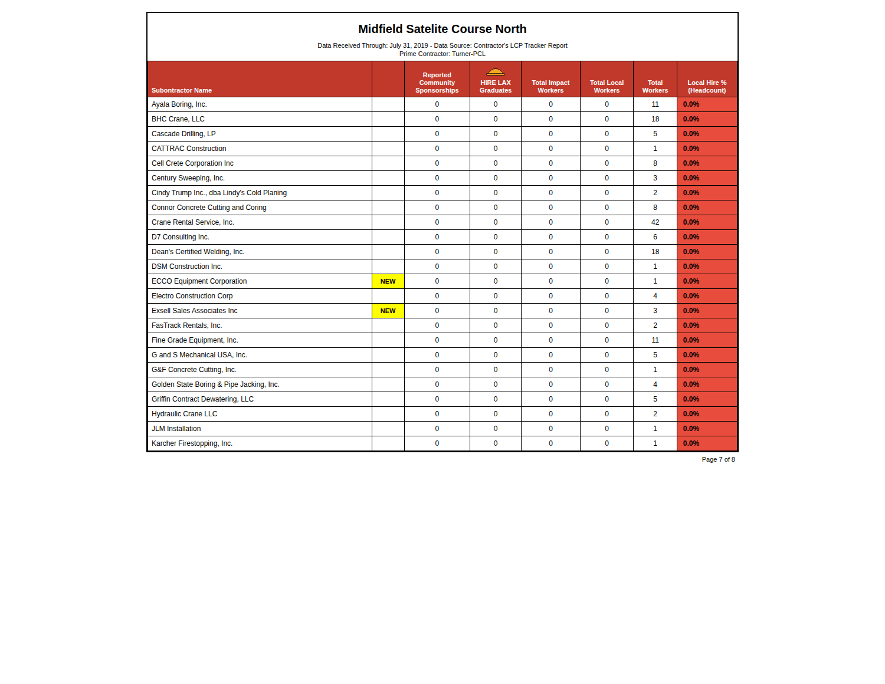Midfield Satelite Course North
Data Received Through: July 31, 2019 - Data Source: Contractor's LCP Tracker Report
Prime Contractor: Turner-PCL
| Subontractor Name | | Reported Community Sponsorships | HIRE LAX Graduates | Total Impact Workers | Total Local Workers | Total Workers | Local Hire % (Headcount) |
| --- | --- | --- | --- | --- | --- | --- | --- |
| Ayala Boring, Inc. | | 0 | 0 | 0 | 0 | 11 | 0.0% |
| BHC Crane, LLC | | 0 | 0 | 0 | 0 | 18 | 0.0% |
| Cascade Drilling, LP | | 0 | 0 | 0 | 0 | 5 | 0.0% |
| CATTRAC Construction | | 0 | 0 | 0 | 0 | 1 | 0.0% |
| Cell Crete Corporation Inc | | 0 | 0 | 0 | 0 | 8 | 0.0% |
| Century Sweeping, Inc. | | 0 | 0 | 0 | 0 | 3 | 0.0% |
| Cindy Trump Inc., dba Lindy's Cold Planing | | 0 | 0 | 0 | 0 | 2 | 0.0% |
| Connor Concrete Cutting and Coring | | 0 | 0 | 0 | 0 | 8 | 0.0% |
| Crane Rental Service, Inc. | | 0 | 0 | 0 | 0 | 42 | 0.0% |
| D7 Consulting Inc. | | 0 | 0 | 0 | 0 | 6 | 0.0% |
| Dean's Certified Welding, Inc. | | 0 | 0 | 0 | 0 | 18 | 0.0% |
| DSM Construction Inc. | | 0 | 0 | 0 | 0 | 1 | 0.0% |
| ECCO Equipment Corporation | NEW | 0 | 0 | 0 | 0 | 1 | 0.0% |
| Electro Construction Corp | | 0 | 0 | 0 | 0 | 4 | 0.0% |
| Exsell Sales Associates Inc | NEW | 0 | 0 | 0 | 0 | 3 | 0.0% |
| FasTrack Rentals, Inc. | | 0 | 0 | 0 | 0 | 2 | 0.0% |
| Fine Grade Equipment, Inc. | | 0 | 0 | 0 | 0 | 11 | 0.0% |
| G and S Mechanical USA, Inc. | | 0 | 0 | 0 | 0 | 5 | 0.0% |
| G&F Concrete Cutting, Inc. | | 0 | 0 | 0 | 0 | 1 | 0.0% |
| Golden State Boring & Pipe Jacking, Inc. | | 0 | 0 | 0 | 0 | 4 | 0.0% |
| Griffin Contract Dewatering, LLC | | 0 | 0 | 0 | 0 | 5 | 0.0% |
| Hydraulic Crane LLC | | 0 | 0 | 0 | 0 | 2 | 0.0% |
| JLM Installation | | 0 | 0 | 0 | 0 | 1 | 0.0% |
| Karcher Firestopping, Inc. | | 0 | 0 | 0 | 0 | 1 | 0.0% |
Page 7 of 8